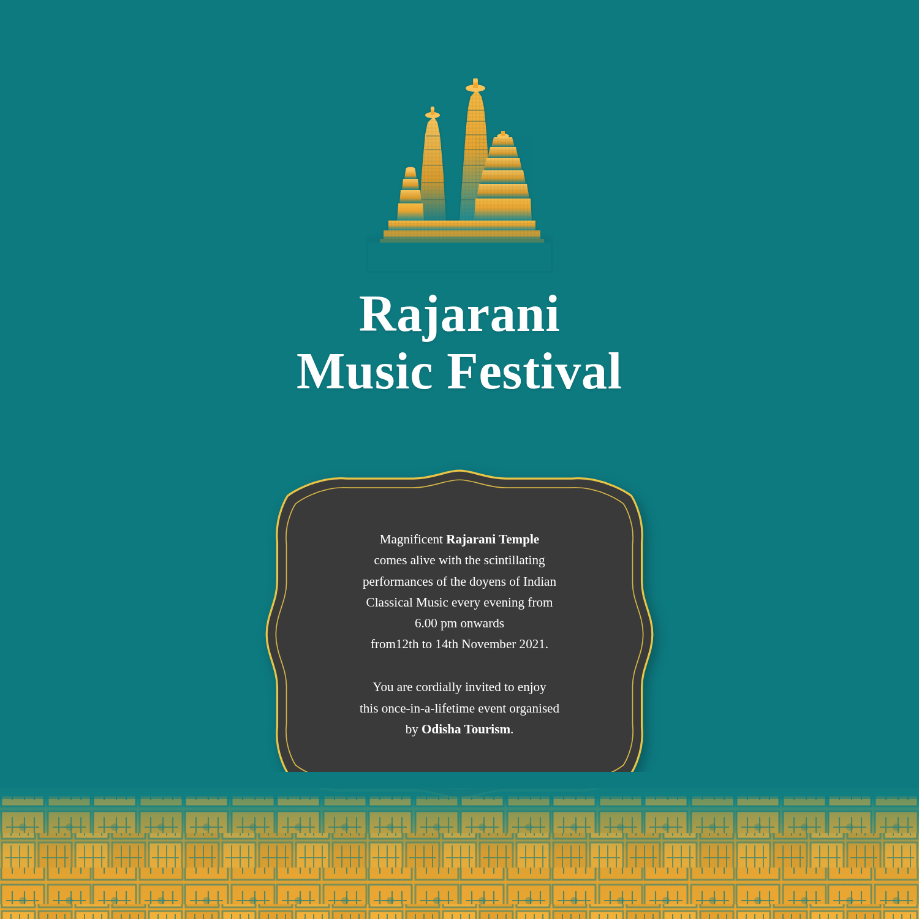Rajarani Music Festival
Magnificent Rajarani Temple
comes alive with the scintillating
performances of the doyens of Indian
Classical Music every evening from
6.00 pm onwards
from12th to 14th November 2021.
You are cordially invited to enjoy
this once-in-a-lifetime event organised
by Odisha Tourism.